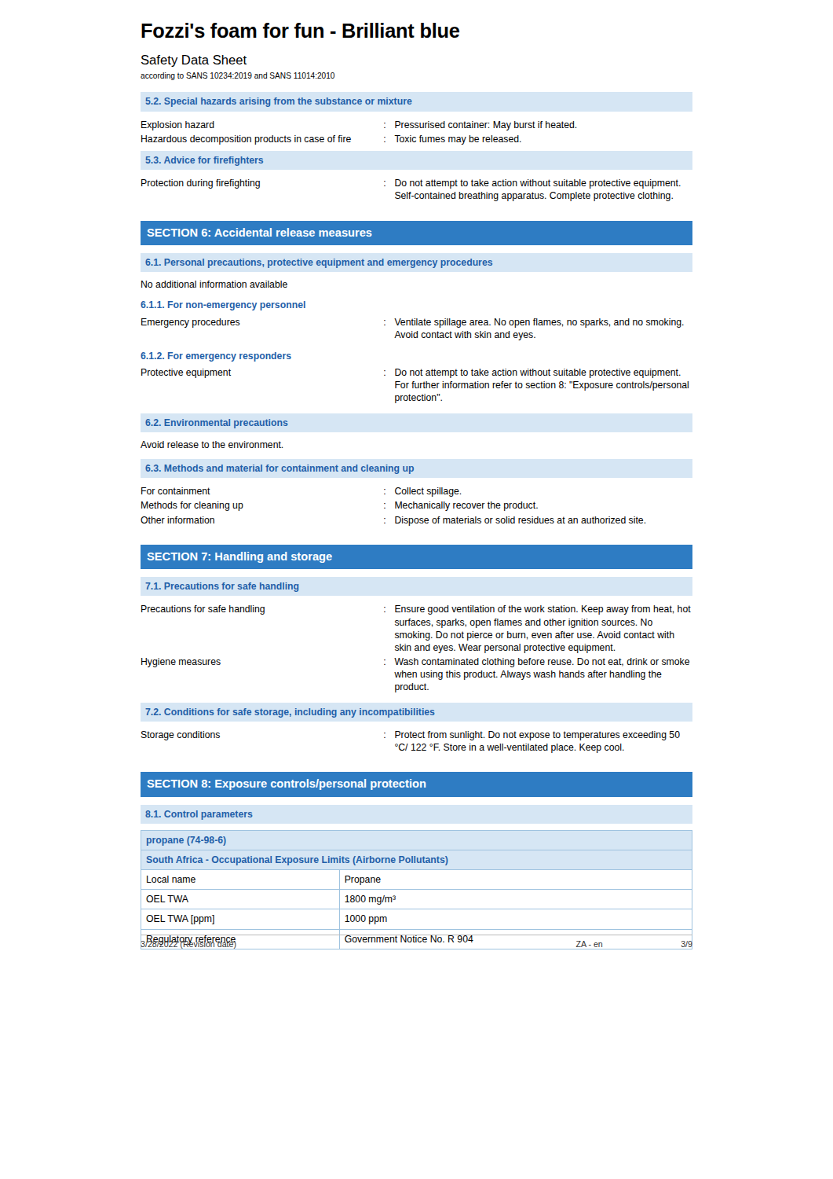Fozzi's foam for fun - Brilliant blue
Safety Data Sheet
according to SANS 10234:2019 and SANS 11014:2010
5.2. Special hazards arising from the substance or mixture
| Explosion hazard | : | Pressurised container: May burst if heated. |
| Hazardous decomposition products in case of fire | : | Toxic fumes may be released. |
5.3. Advice for firefighters
| Protection during firefighting | : | Do not attempt to take action without suitable protective equipment. Self-contained breathing apparatus. Complete protective clothing. |
SECTION 6: Accidental release measures
6.1. Personal precautions, protective equipment and emergency procedures
No additional information available
6.1.1. For non-emergency personnel
| Emergency procedures | : | Ventilate spillage area. No open flames, no sparks, and no smoking. Avoid contact with skin and eyes. |
6.1.2. For emergency responders
| Protective equipment | : | Do not attempt to take action without suitable protective equipment. For further information refer to section 8: "Exposure controls/personal protection". |
6.2. Environmental precautions
Avoid release to the environment.
6.3. Methods and material for containment and cleaning up
| For containment | : | Collect spillage. |
| Methods for cleaning up | : | Mechanically recover the product. |
| Other information | : | Dispose of materials or solid residues at an authorized site. |
SECTION 7: Handling and storage
7.1. Precautions for safe handling
| Precautions for safe handling | : | Ensure good ventilation of the work station. Keep away from heat, hot surfaces, sparks, open flames and other ignition sources. No smoking. Do not pierce or burn, even after use. Avoid contact with skin and eyes. Wear personal protective equipment. |
| Hygiene measures | : | Wash contaminated clothing before reuse. Do not eat, drink or smoke when using this product. Always wash hands after handling the product. |
7.2. Conditions for safe storage, including any incompatibilities
| Storage conditions | : | Protect from sunlight. Do not expose to temperatures exceeding 50 °C/ 122 °F. Store in a well-ventilated place. Keep cool. |
SECTION 8: Exposure controls/personal protection
8.1. Control parameters
propane (74-98-6)
| South Africa - Occupational Exposure Limits (Airborne Pollutants) |
| --- |
| Local name | Propane |
| OEL TWA | 1800 mg/m³ |
| OEL TWA [ppm] | 1000 ppm |
| Regulatory reference | Government Notice No. R 904 |
| 3/28/2022 (Revision date) | ZA - en | 3/9 |